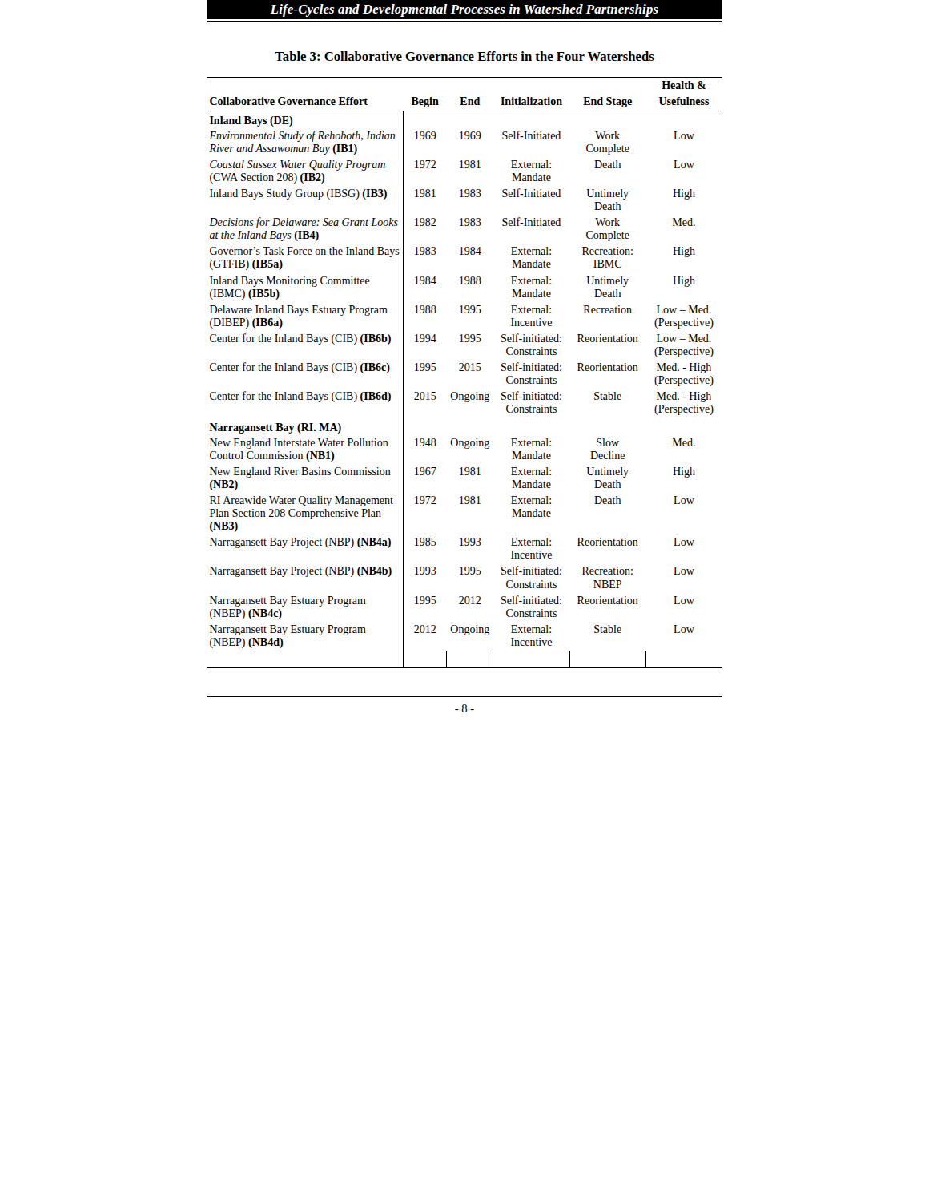Life-Cycles and Developmental Processes in Watershed Partnerships
Table 3: Collaborative Governance Efforts in the Four Watersheds
| | | | | | Health & |
| --- | --- | --- | --- | --- | --- |
| Collaborative Governance Effort | Begin | End | Initialization | End Stage | Usefulness |
| Inland Bays (DE) | | | | | |
| Environmental Study of Rehoboth, Indian River and Assawoman Bay (IB1) | 1969 | 1969 | Self-Initiated | Work Complete | Low |
| Coastal Sussex Water Quality Program (CWA Section 208) (IB2) | 1972 | 1981 | External: Mandate | Death | Low |
| Inland Bays Study Group (IBSG) (IB3) | 1981 | 1983 | Self-Initiated | Untimely Death | High |
| Decisions for Delaware: Sea Grant Looks at the Inland Bays (IB4) | 1982 | 1983 | Self-Initiated | Work Complete | Med. |
| Governor’s Task Force on the Inland Bays (GTFIB) (IB5a) | 1983 | 1984 | External: Mandate | Recreation: IBMC | High |
| Inland Bays Monitoring Committee (IBMC) (IB5b) | 1984 | 1988 | External: Mandate | Untimely Death | High |
| Delaware Inland Bays Estuary Program (DIBEP) (IB6a) | 1988 | 1995 | External: Incentive | Recreation | Low – Med. (Perspective) |
| Center for the Inland Bays (CIB) (IB6b) | 1994 | 1995 | Self-initiated: Constraints | Reorientation | Low – Med. (Perspective) |
| Center for the Inland Bays (CIB) (IB6c) | 1995 | 2015 | Self-initiated: Constraints | Reorientation | Med. - High (Perspective) |
| Center for the Inland Bays (CIB) (IB6d) | 2015 | Ongoing | Self-initiated: Constraints | Stable | Med. - High (Perspective) |
| Narragansett Bay (RI. MA) | | | | | |
| New England Interstate Water Pollution Control Commission (NB1) | 1948 | Ongoing | External: Mandate | Slow Decline | Med. |
| New England River Basins Commission (NB2) | 1967 | 1981 | External: Mandate | Untimely Death | High |
| RI Areawide Water Quality Management Plan Section 208 Comprehensive Plan (NB3) | 1972 | 1981 | External: Mandate | Death | Low |
| Narragansett Bay Project (NBP) (NB4a) | 1985 | 1993 | External: Incentive | Reorientation | Low |
| Narragansett Bay Project (NBP) (NB4b) | 1993 | 1995 | Self-initiated: Constraints | Recreation: NBEP | Low |
| Narragansett Bay Estuary Program (NBEP) (NB4c) | 1995 | 2012 | Self-initiated: Constraints | Reorientation | Low |
| Narragansett Bay Estuary Program (NBEP) (NB4d) | 2012 | Ongoing | External: Incentive | Stable | Low |
- 8 -